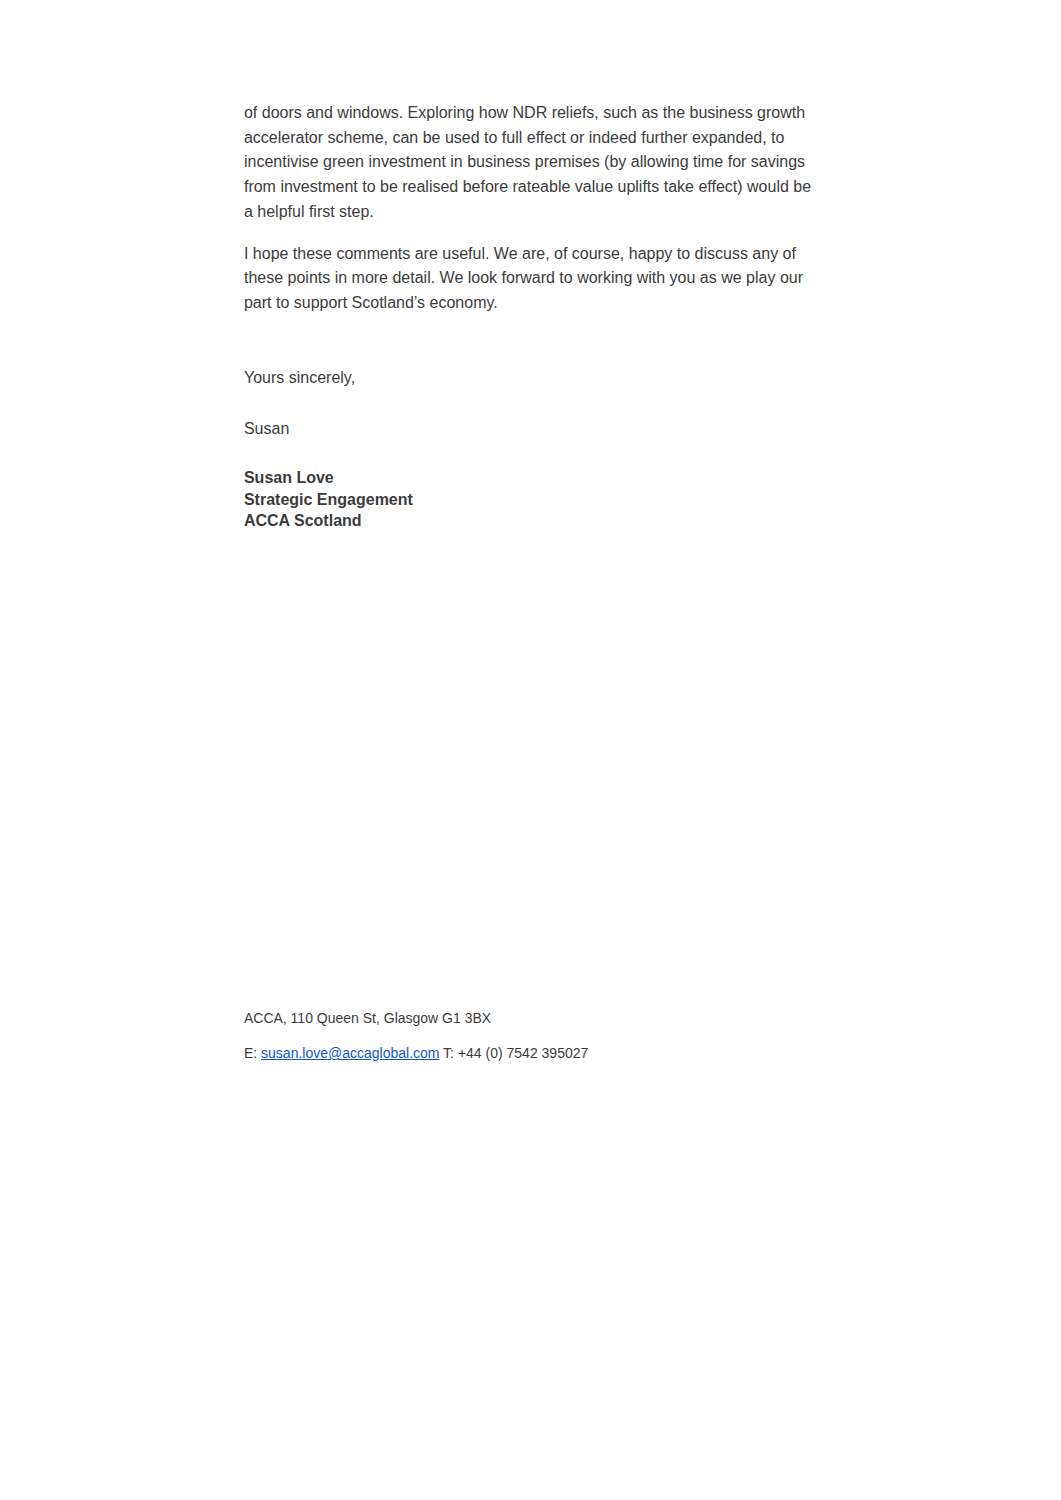of doors and windows. Exploring how NDR reliefs, such as the business growth accelerator scheme, can be used to full effect or indeed further expanded, to incentivise green investment in business premises (by allowing time for savings from investment to be realised before rateable value uplifts take effect) would be a helpful first step.
I hope these comments are useful. We are, of course, happy to discuss any of these points in more detail. We look forward to working with you as we play our part to support Scotland’s economy.
Yours sincerely,
Susan
Susan Love
Strategic Engagement
ACCA Scotland
ACCA, 110 Queen St, Glasgow G1 3BX
E: susan.love@accaglobal.com T: +44 (0) 7542 395027